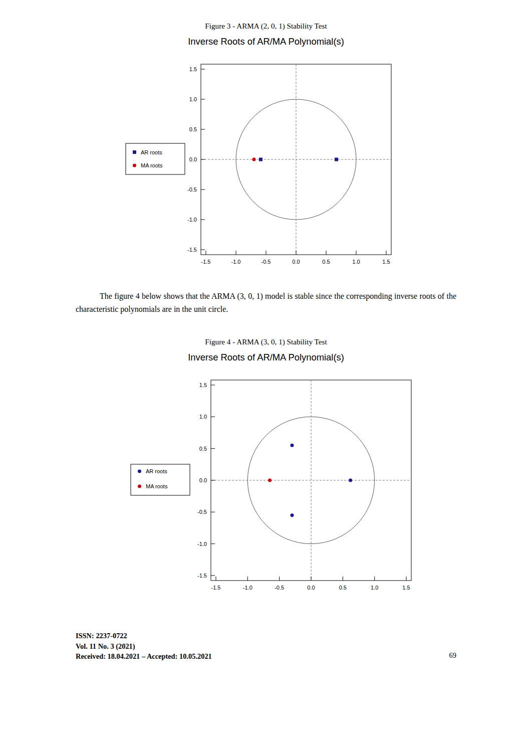Figure 3 - ARMA (2, 0, 1) Stability Test
Inverse Roots of AR/MA Polynomial(s)
1.5 1.0 0.5 0.0 -0.5 -1.0 -1.5 -1.5 -1.0 -0.5 0.0 0.5 1.0 1.5 AR roots MA roots
The figure 4 below shows that the ARMA (3, 0, 1) model is stable since the corresponding inverse roots of the characteristic polynomials are in the unit circle.
Figure 4 - ARMA (3, 0, 1) Stability Test
Inverse Roots of AR/MA Polynomial(s)
1.5 1.0 0.5 0.0 -0.5 -1.0 -1.5 -1.5 -1.0 -0.5 0.0 0.5 1.0 1.5 AR roots MA roots
ISSN: 2237-0722
Vol. 11 No. 3 (2021)
Received: 18.04.2021 – Accepted: 10.05.2021
69